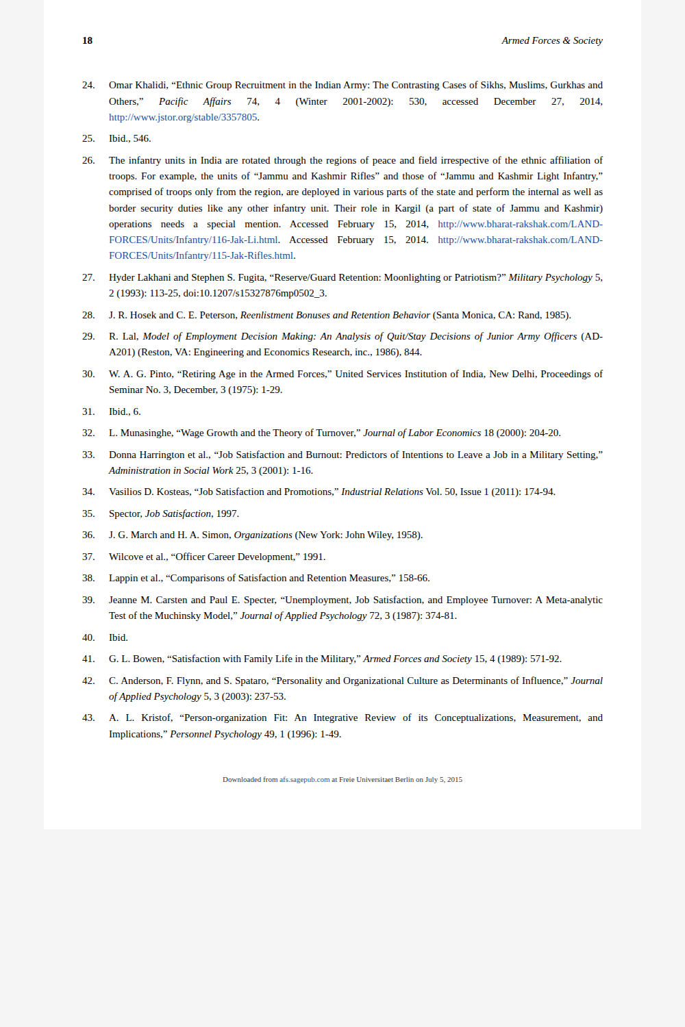18 Armed Forces & Society
24. Omar Khalidi, “Ethnic Group Recruitment in the Indian Army: The Contrasting Cases of Sikhs, Muslims, Gurkhas and Others,” Pacific Affairs 74, 4 (Winter 2001-2002): 530, accessed December 27, 2014, http://www.jstor.org/stable/3357805.
25. Ibid., 546.
26. The infantry units in India are rotated through the regions of peace and field irrespective of the ethnic affiliation of troops. For example, the units of “Jammu and Kashmir Rifles” and those of “Jammu and Kashmir Light Infantry,” comprised of troops only from the region, are deployed in various parts of the state and perform the internal as well as border security duties like any other infantry unit. Their role in Kargil (a part of state of Jammu and Kashmir) operations needs a special mention. Accessed February 15, 2014, http://www.bharat-rakshak.com/LAND-FORCES/Units/Infantry/116-Jak-Li.html. Accessed February 15, 2014. http://www.bharat-rakshak.com/LAND-FORCES/Units/Infantry/115-Jak-Rifles.html.
27. Hyder Lakhani and Stephen S. Fugita, “Reserve/Guard Retention: Moonlighting or Patriotism?” Military Psychology 5, 2 (1993): 113-25, doi:10.1207/s15327876mp0502_3.
28. J. R. Hosek and C. E. Peterson, Reenlistment Bonuses and Retention Behavior (Santa Monica, CA: Rand, 1985).
29. R. Lal, Model of Employment Decision Making: An Analysis of Quit/Stay Decisions of Junior Army Officers (AD-A201) (Reston, VA: Engineering and Economics Research, inc., 1986), 844.
30. W. A. G. Pinto, “Retiring Age in the Armed Forces,” United Services Institution of India, New Delhi, Proceedings of Seminar No. 3, December, 3 (1975): 1-29.
31. Ibid., 6.
32. L. Munasinghe, “Wage Growth and the Theory of Turnover,” Journal of Labor Economics 18 (2000): 204-20.
33. Donna Harrington et al., “Job Satisfaction and Burnout: Predictors of Intentions to Leave a Job in a Military Setting,” Administration in Social Work 25, 3 (2001): 1-16.
34. Vasilios D. Kosteas, “Job Satisfaction and Promotions,” Industrial Relations Vol. 50, Issue 1 (2011): 174-94.
35. Spector, Job Satisfaction, 1997.
36. J. G. March and H. A. Simon, Organizations (New York: John Wiley, 1958).
37. Wilcove et al., “Officer Career Development,” 1991.
38. Lappin et al., “Comparisons of Satisfaction and Retention Measures,” 158-66.
39. Jeanne M. Carsten and Paul E. Specter, “Unemployment, Job Satisfaction, and Employee Turnover: A Meta-analytic Test of the Muchinsky Model,” Journal of Applied Psychology 72, 3 (1987): 374-81.
40. Ibid.
41. G. L. Bowen, “Satisfaction with Family Life in the Military,” Armed Forces and Society 15, 4 (1989): 571-92.
42. C. Anderson, F. Flynn, and S. Spataro, “Personality and Organizational Culture as Determinants of Influence,” Journal of Applied Psychology 5, 3 (2003): 237-53.
43. A. L. Kristof, “Person-organization Fit: An Integrative Review of its Conceptualizations, Measurement, and Implications,” Personnel Psychology 49, 1 (1996): 1-49.
Downloaded from afs.sagepub.com at Freie Universitaet Berlin on July 5, 2015